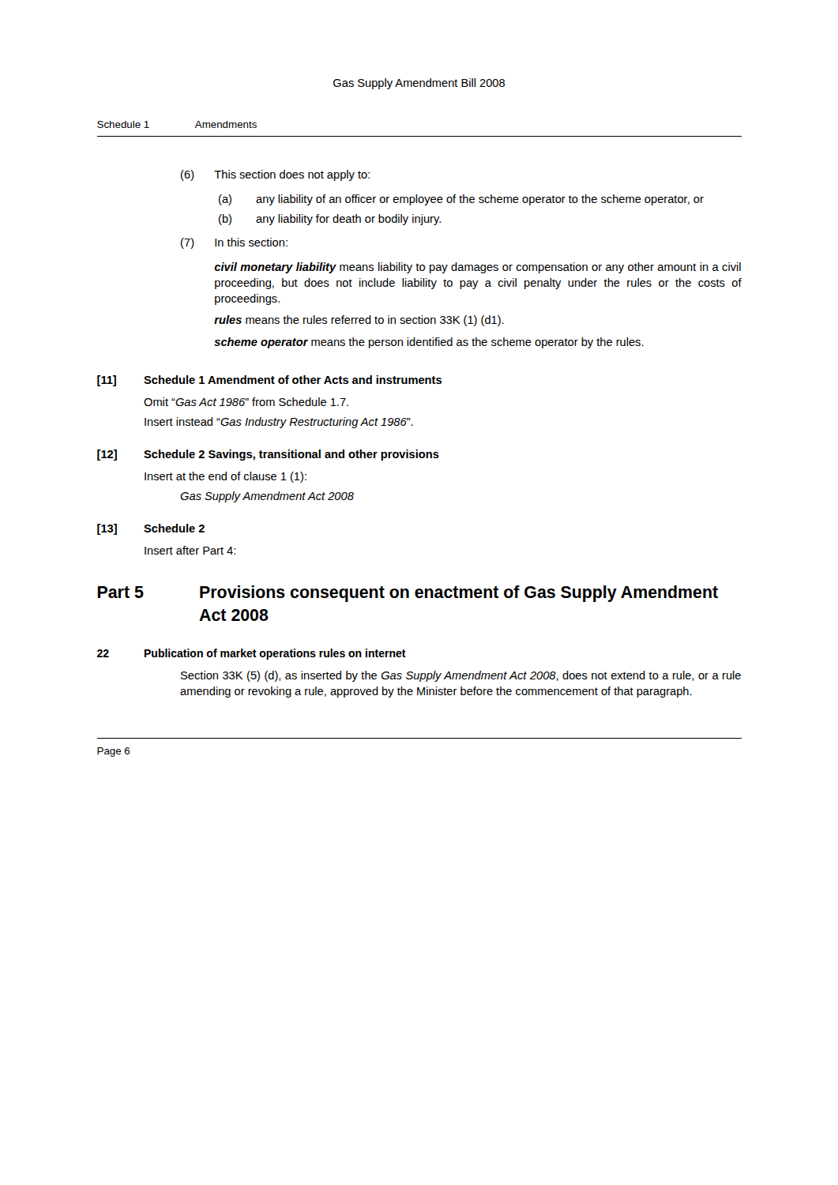Gas Supply Amendment Bill 2008
Schedule 1 Amendments
(6)
This section does not apply to:
(a)
any liability of an officer or employee of the scheme operator to the scheme operator, or
(b)
any liability for death or bodily injury.
(7)
In this section:
civil monetary liability means liability to pay damages or compensation or any other amount in a civil proceeding, but does not include liability to pay a civil penalty under the rules or the costs of proceedings.
rules means the rules referred to in section 33K (1) (d1).
scheme operator means the person identified as the scheme operator by the rules.
[11]
Schedule 1 Amendment of other Acts and instruments
Omit “Gas Act 1986” from Schedule 1.7.
Insert instead “Gas Industry Restructuring Act 1986”.
[12]
Schedule 2 Savings, transitional and other provisions
Insert at the end of clause 1 (1):
Gas Supply Amendment Act 2008
[13]
Schedule 2
Insert after Part 4:
Part 5
Provisions consequent on enactment of Gas Supply Amendment Act 2008
22
Publication of market operations rules on internet
Section 33K (5) (d), as inserted by the Gas Supply Amendment Act 2008, does not extend to a rule, or a rule amending or revoking a rule, approved by the Minister before the commencement of that paragraph.
Page 6